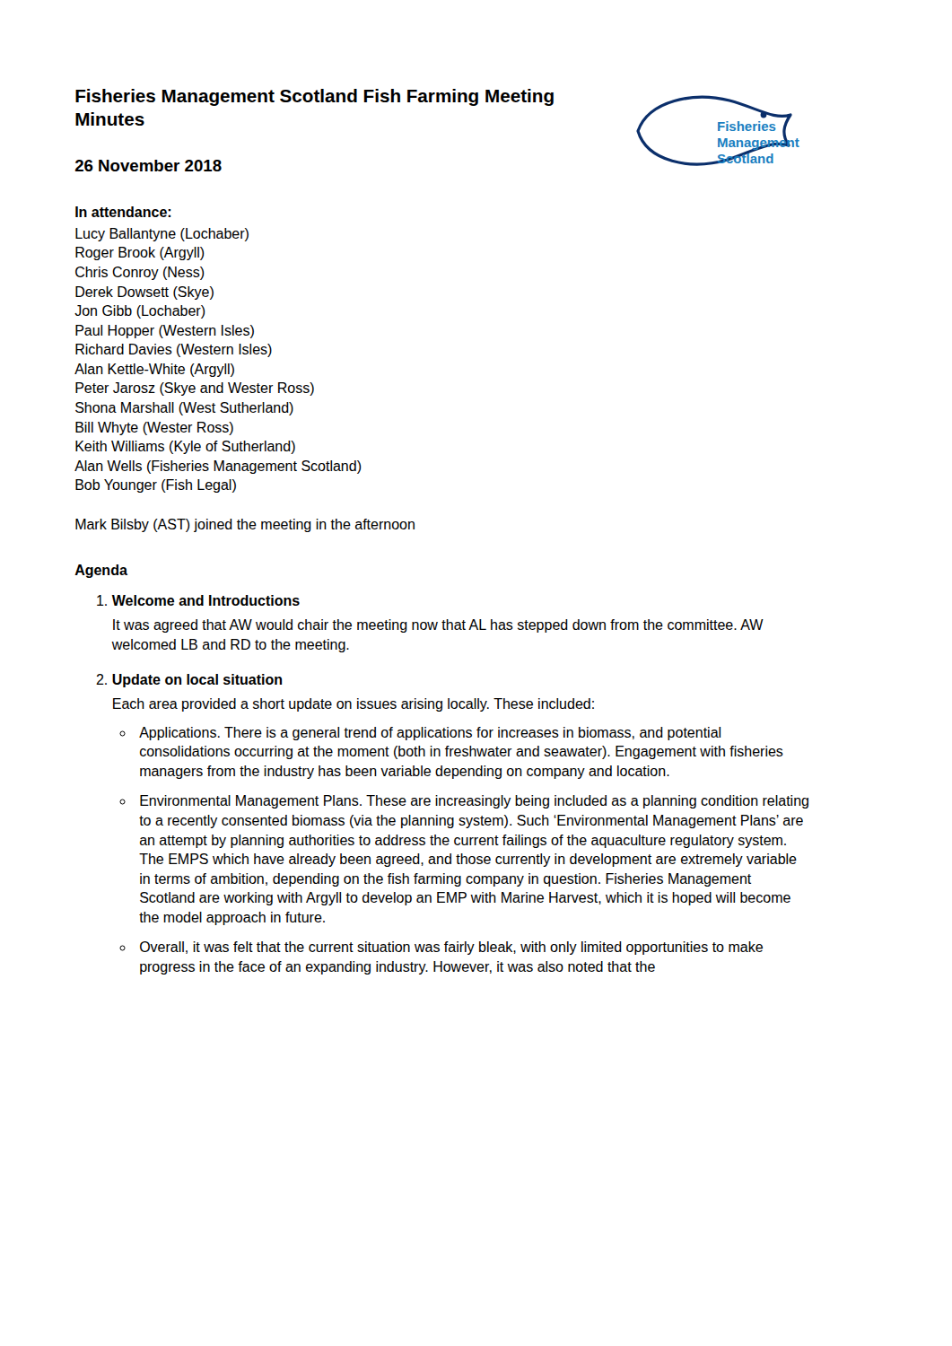Fisheries Management Scotland Fish Farming Meeting
Minutes
26 November 2018
Fisheries Management Scotland logo Fisheries Management Scotland
In attendance:
Lucy Ballantyne (Lochaber)
Roger Brook (Argyll)
Chris Conroy (Ness)
Derek Dowsett (Skye)
Jon Gibb (Lochaber)
Paul Hopper (Western Isles)
Richard Davies (Western Isles)
Alan Kettle-White (Argyll)
Peter Jarosz (Skye and Wester Ross)
Shona Marshall (West Sutherland)
Bill Whyte (Wester Ross)
Keith Williams (Kyle of Sutherland)
Alan Wells (Fisheries Management Scotland)
Bob Younger (Fish Legal)
Mark Bilsby (AST) joined the meeting in the afternoon
Agenda
Welcome and Introductions
It was agreed that AW would chair the meeting now that AL has stepped down from the committee. AW welcomed LB and RD to the meeting.
Update on local situation
Each area provided a short update on issues arising locally. These included:
Applications. There is a general trend of applications for increases in biomass, and potential consolidations occurring at the moment (both in freshwater and seawater). Engagement with fisheries managers from the industry has been variable depending on company and location.
Environmental Management Plans. These are increasingly being included as a planning condition relating to a recently consented biomass (via the planning system). Such ‘Environmental Management Plans’ are an attempt by planning authorities to address the current failings of the aquaculture regulatory system. The EMPS which have already been agreed, and those currently in development are extremely variable in terms of ambition, depending on the fish farming company in question. Fisheries Management Scotland are working with Argyll to develop an EMP with Marine Harvest, which it is hoped will become the model approach in future.
Overall, it was felt that the current situation was fairly bleak, with only limited opportunities to make progress in the face of an expanding industry. However, it was also noted that the